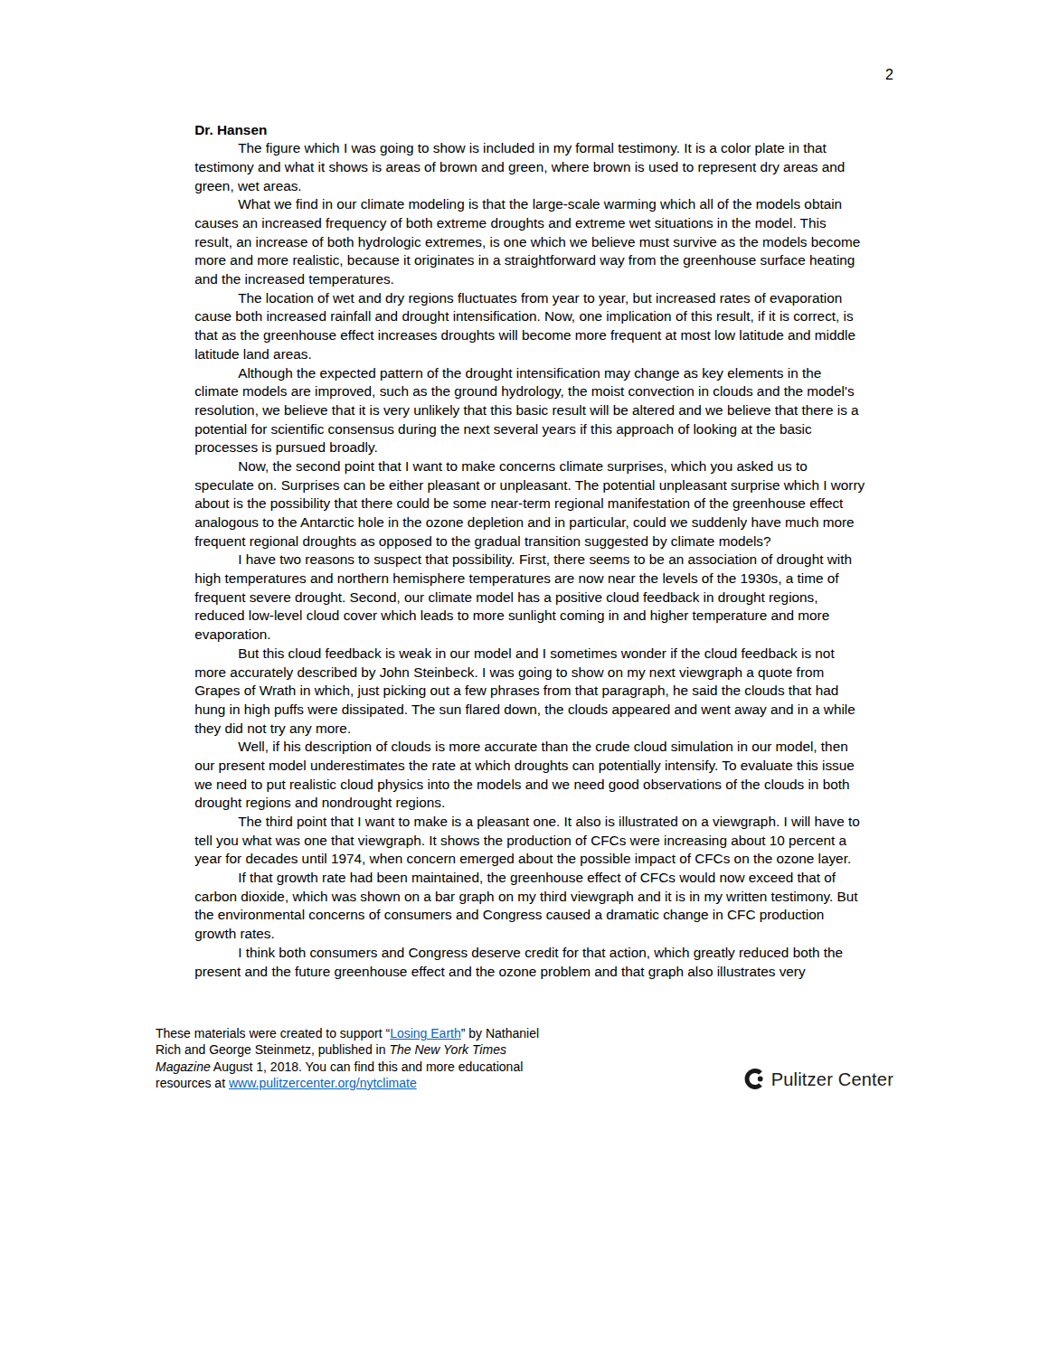2
Dr. Hansen
The figure which I was going to show is included in my formal testimony. It is a color plate in that testimony and what it shows is areas of brown and green, where brown is used to represent dry areas and green, wet areas.
What we find in our climate modeling is that the large-scale warming which all of the models obtain causes an increased frequency of both extreme droughts and extreme wet situations in the model. This result, an increase of both hydrologic extremes, is one which we believe must survive as the models become more and more realistic, because it originates in a straightforward way from the greenhouse surface heating and the increased temperatures.
The location of wet and dry regions fluctuates from year to year, but increased rates of evaporation cause both increased rainfall and drought intensification. Now, one implication of this result, if it is correct, is that as the greenhouse effect increases droughts will become more frequent at most low latitude and middle latitude land areas.
Although the expected pattern of the drought intensification may change as key elements in the climate models are improved, such as the ground hydrology, the moist convection in clouds and the model's resolution, we believe that it is very unlikely that this basic result will be altered and we believe that there is a potential for scientific consensus during the next several years if this approach of looking at the basic processes is pursued broadly.
Now, the second point that I want to make concerns climate surprises, which you asked us to speculate on. Surprises can be either pleasant or unpleasant. The potential unpleasant surprise which I worry about is the possibility that there could be some near-term regional manifestation of the greenhouse effect analogous to the Antarctic hole in the ozone depletion and in particular, could we suddenly have much more frequent regional droughts as opposed to the gradual transition suggested by climate models?
I have two reasons to suspect that possibility. First, there seems to be an association of drought with high temperatures and northern hemisphere temperatures are now near the levels of the 1930s, a time of frequent severe drought. Second, our climate model has a positive cloud feedback in drought regions, reduced low-level cloud cover which leads to more sunlight coming in and higher temperature and more evaporation.
But this cloud feedback is weak in our model and I sometimes wonder if the cloud feedback is not more accurately described by John Steinbeck. I was going to show on my next viewgraph a quote from Grapes of Wrath in which, just picking out a few phrases from that paragraph, he said the clouds that had hung in high puffs were dissipated. The sun flared down, the clouds appeared and went away and in a while they did not try any more.
Well, if his description of clouds is more accurate than the crude cloud simulation in our model, then our present model underestimates the rate at which droughts can potentially intensify. To evaluate this issue we need to put realistic cloud physics into the models and we need good observations of the clouds in both drought regions and nondrought regions.
The third point that I want to make is a pleasant one. It also is illustrated on a viewgraph. I will have to tell you what was one that viewgraph. It shows the production of CFCs were increasing about 10 percent a year for decades until 1974, when concern emerged about the possible impact of CFCs on the ozone layer.
If that growth rate had been maintained, the greenhouse effect of CFCs would now exceed that of carbon dioxide, which was shown on a bar graph on my third viewgraph and it is in my written testimony. But the environmental concerns of consumers and Congress caused a dramatic change in CFC production growth rates.
I think both consumers and Congress deserve credit for that action, which greatly reduced both the present and the future greenhouse effect and the ozone problem and that graph also illustrates very
These materials were created to support “Losing Earth” by Nathaniel Rich and George Steinmetz, published in The New York Times Magazine August 1, 2018. You can find this and more educational resources at www.pulitzercenter.org/nytclimate
Pulitzer Center